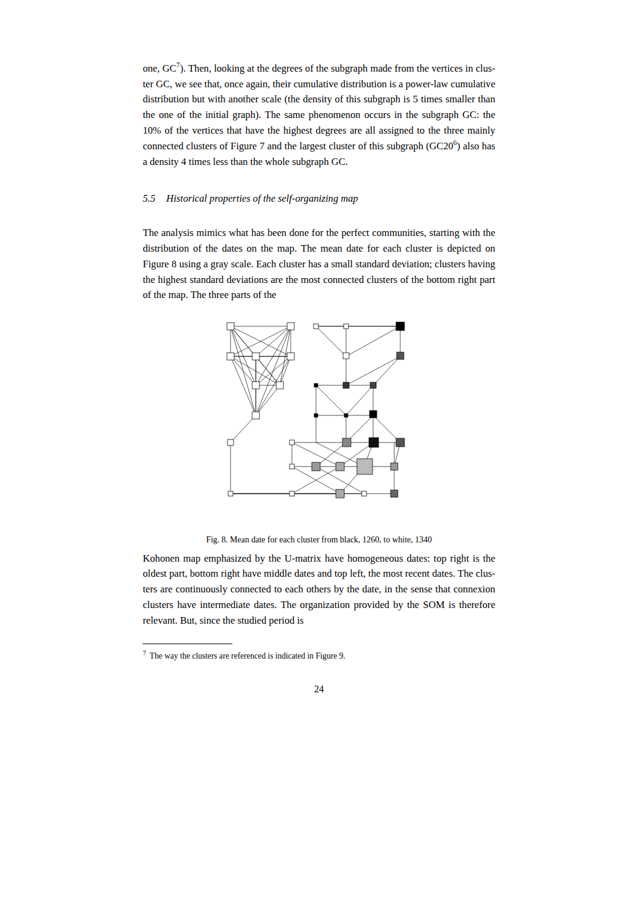one, GC7). Then, looking at the degrees of the subgraph made from the vertices in cluster GC, we see that, once again, their cumulative distribution is a power-law cumulative distribution but with another scale (the density of this subgraph is 5 times smaller than the one of the initial graph). The same phenomenon occurs in the subgraph GC: the 10% of the vertices that have the highest degrees are all assigned to the three mainly connected clusters of Figure 7 and the largest cluster of this subgraph (GC206) also has a density 4 times less than the whole subgraph GC.
5.5 Historical properties of the self-organizing map
The analysis mimics what has been done for the perfect communities, starting with the distribution of the dates on the map. The mean date for each cluster is depicted on Figure 8 using a gray scale. Each cluster has a small standard deviation; clusters having the highest standard deviations are the most connected clusters of the bottom right part of the map. The three parts of the
Fig. 8. Mean date for each cluster from black, 1260, to white, 1340
Kohonen map emphasized by the U-matrix have homogeneous dates: top right is the oldest part, bottom right have middle dates and top left, the most recent dates. The clusters are continuously connected to each others by the date, in the sense that connexion clusters have intermediate dates. The organization provided by the SOM is therefore relevant. But, since the studied period is
7 The way the clusters are referenced is indicated in Figure 9.
24